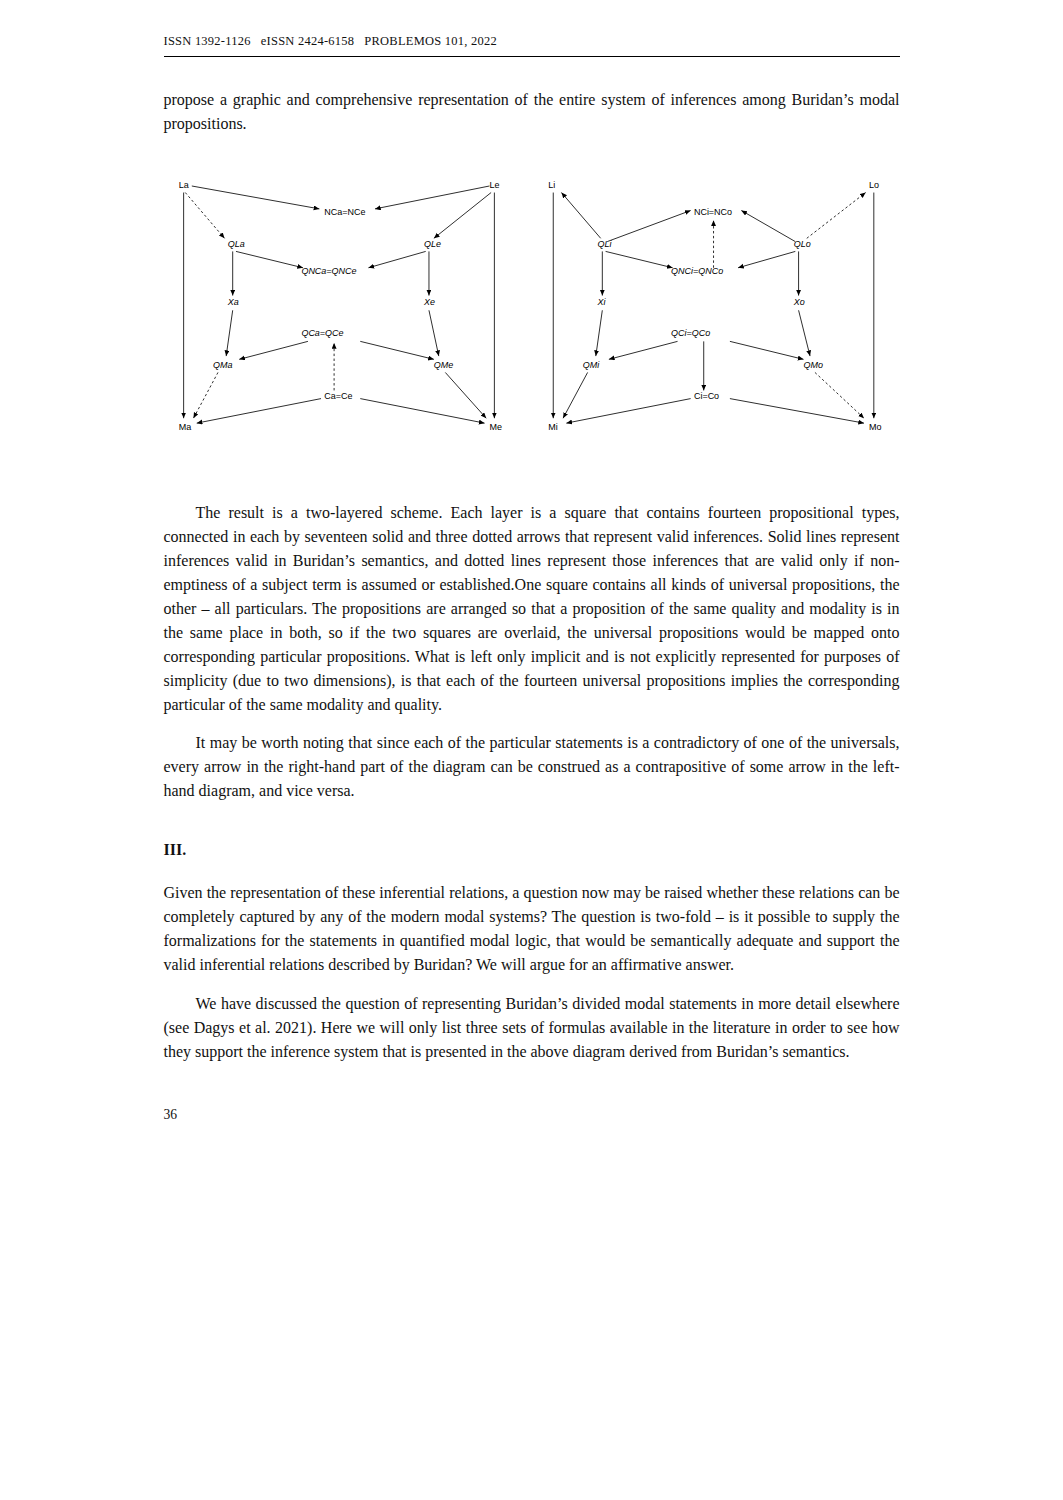ISSN 1392-1126 eISSN 2424-6158 PROBLEMOS 101, 2022
propose a graphic and comprehensive representation of the entire system of inferences among Buridan’s modal propositions.
Diagram of inferences among Buridan's modal propositions Two squares of propositional types. Left square contains universal propositions: La, Le, NCa=NCe, QLa, QLe, QNCa=QNCe, Xa, Xe, QCa=QCe, QMa, QMe, Ca=Ce, Ma, Me. Right square contains particular propositions: Li, Lo, NCi=NCo, QLi, QLo, QNCi=QNCo, Xi, Xo, QCi=QCo, QMi, QMo, Ci=Co, Mi, Mo. Solid arrows represent inferences valid in Buridan's semantics; dotted arrows represent inferences valid only if non-emptiness of a subject term is assumed. La Le NCa=NCe QLa QLe QNCa=QNCe Xa Xe QCa=QCe QMa QMe Ca=Ce Ma Me Li Lo NCi=NCo QLi QLo QNCi=QNCo Xi Xo QCi=QCo QMi QMo Ci=Co Mi Mo
The result is a two-layered scheme. Each layer is a square that contains fourteen propositional types, connected in each by seventeen solid and three dotted arrows that represent valid inferences. Solid lines represent inferences valid in Buridan’s semantics, and dotted lines represent those inferences that are valid only if non-emptiness of a subject term is assumed or established.One square contains all kinds of universal propositions, the other – all particulars. The propositions are arranged so that a proposition of the same quality and modality is in the same place in both, so if the two squares are overlaid, the universal propositions would be mapped onto corresponding particular propositions. What is left only implicit and is not explicitly represented for purposes of simplicity (due to two dimensions), is that each of the fourteen universal propositions implies the corresponding particular of the same modality and quality.
It may be worth noting that since each of the particular statements is a contradictory of one of the universals, every arrow in the right-hand part of the diagram can be construed as a contrapositive of some arrow in the left-hand diagram, and vice versa.
III.
Given the representation of these inferential relations, a question now may be raised whether these relations can be completely captured by any of the modern modal systems? The question is two-fold – is it possible to supply the formalizations for the statements in quantified modal logic, that would be semantically adequate and support the valid inferential relations described by Buridan? We will argue for an affirmative answer.
We have discussed the question of representing Buridan’s divided modal statements in more detail elsewhere (see Dagys et al. 2021). Here we will only list three sets of formulas available in the literature in order to see how they support the inference system that is presented in the above diagram derived from Buridan’s semantics.
36